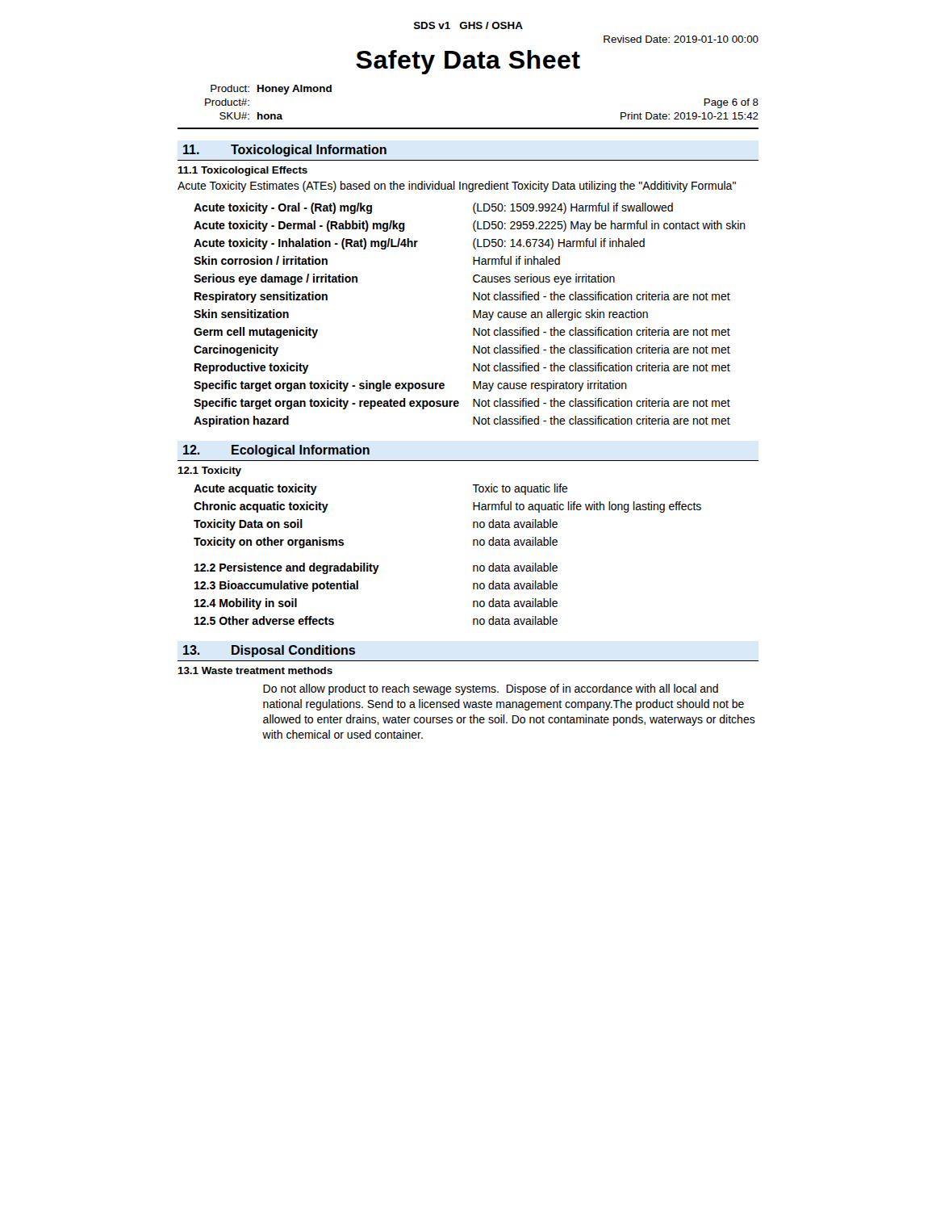SDS v1 GHS / OSHA
Revised Date: 2019-01-10 00:00
Safety Data Sheet
| Product: | Honey Almond | |
| Product#: | | Page 6 of 8 |
| SKU#: | hona | Print Date: 2019-10-21 15:42 |
11. Toxicological Information
11.1 Toxicological Effects
Acute Toxicity Estimates (ATEs) based on the individual Ingredient Toxicity Data utilizing the "Additivity Formula"
| Acute toxicity - Oral - (Rat) mg/kg | (LD50: 1509.9924) Harmful if swallowed |
| Acute toxicity - Dermal - (Rabbit) mg/kg | (LD50: 2959.2225) May be harmful in contact with skin |
| Acute toxicity - Inhalation - (Rat) mg/L/4hr | (LD50: 14.6734) Harmful if inhaled |
| Skin corrosion / irritation | Harmful if inhaled |
| Serious eye damage / irritation | Causes serious eye irritation |
| Respiratory sensitization | Not classified - the classification criteria are not met |
| Skin sensitization | May cause an allergic skin reaction |
| Germ cell mutagenicity | Not classified - the classification criteria are not met |
| Carcinogenicity | Not classified - the classification criteria are not met |
| Reproductive toxicity | Not classified - the classification criteria are not met |
| Specific target organ toxicity - single exposure | May cause respiratory irritation |
| Specific target organ toxicity - repeated exposure | Not classified - the classification criteria are not met |
| Aspiration hazard | Not classified - the classification criteria are not met |
12. Ecological Information
12.1 Toxicity
| Acute acquatic toxicity | Toxic to aquatic life |
| Chronic acquatic toxicity | Harmful to aquatic life with long lasting effects |
| Toxicity Data on soil | no data available |
| Toxicity on other organisms | no data available |
| 12.2 Persistence and degradability | no data available |
| 12.3 Bioaccumulative potential | no data available |
| 12.4 Mobility in soil | no data available |
| 12.5 Other adverse effects | no data available |
13. Disposal Conditions
13.1 Waste treatment methods
Do not allow product to reach sewage systems. Dispose of in accordance with all local and national regulations. Send to a licensed waste management company.The product should not be allowed to enter drains, water courses or the soil. Do not contaminate ponds, waterways or ditches with chemical or used container.